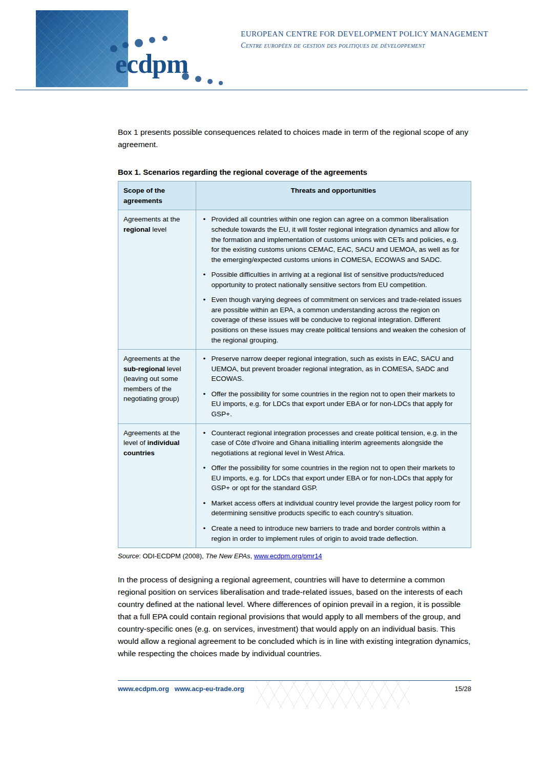ecdpm
European Centre for Development Policy Management
Centre européen de gestion des politiques de développement
Box 1 presents possible consequences related to choices made in term of the regional scope of any agreement.
Box 1. Scenarios regarding the regional coverage of the agreements
| Scope of the agreements | Threats and opportunities |
| --- | --- |
| Agreements at the regional level | Provided all countries within one region can agree on a common liberalisation schedule towards the EU, it will foster regional integration dynamics and allow for the formation and implementation of customs unions with CETs and policies, e.g. for the existing customs unions CEMAC, EAC, SACU and UEMOA, as well as for the emerging/expected customs unions in COMESA, ECOWAS and SADC. Possible difficulties in arriving at a regional list of sensitive products/reduced opportunity to protect nationally sensitive sectors from EU competition. Even though varying degrees of commitment on services and trade-related issues are possible within an EPA, a common understanding across the region on coverage of these issues will be conducive to regional integration. Different positions on these issues may create political tensions and weaken the cohesion of the regional grouping. |
| Agreements at the sub-regional level (leaving out some members of the negotiating group) | Preserve narrow deeper regional integration, such as exists in EAC, SACU and UEMOA, but prevent broader regional integration, as in COMESA, SADC and ECOWAS. Offer the possibility for some countries in the region not to open their markets to EU imports, e.g. for LDCs that export under EBA or for non-LDCs that apply for GSP+. |
| Agreements at the level of individual countries | Counteract regional integration processes and create political tension, e.g. in the case of Côte d'Ivoire and Ghana initialling interim agreements alongside the negotiations at regional level in West Africa. Offer the possibility for some countries in the region not to open their markets to EU imports, e.g. for LDCs that export under EBA or for non-LDCs that apply for GSP+ or opt for the standard GSP. Market access offers at individual country level provide the largest policy room for determining sensitive products specific to each country's situation. Create a need to introduce new barriers to trade and border controls within a region in order to implement rules of origin to avoid trade deflection. |
Source: ODI-ECDPM (2008), The New EPAs, www.ecdpm.org/pmr14
In the process of designing a regional agreement, countries will have to determine a common regional position on services liberalisation and trade-related issues, based on the interests of each country defined at the national level. Where differences of opinion prevail in a region, it is possible that a full EPA could contain regional provisions that would apply to all members of the group, and country-specific ones (e.g. on services, investment) that would apply on an individual basis. This would allow a regional agreement to be concluded which is in line with existing integration dynamics, while respecting the choices made by individual countries.
www.ecdpm.org www.acp-eu-trade.org
15/28